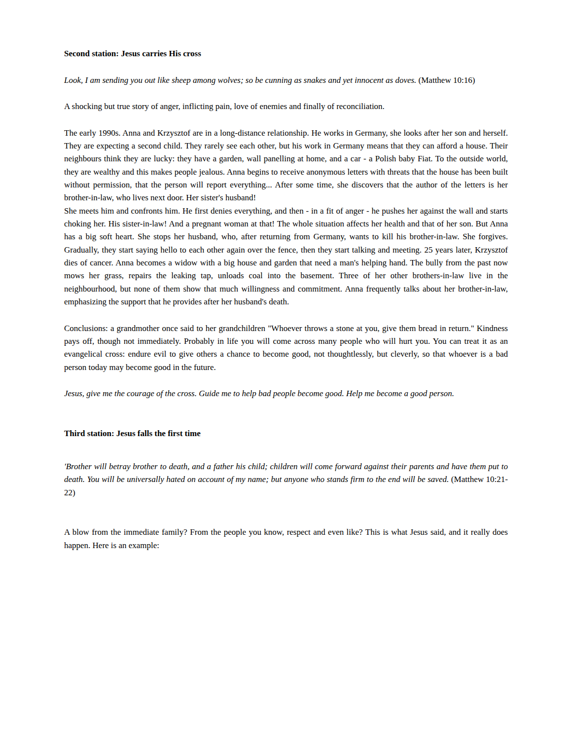Second station: Jesus carries His cross
Look, I am sending you out like sheep among wolves; so be cunning as snakes and yet innocent as doves. (Matthew 10:16)
A shocking but true story of anger, inflicting pain, love of enemies and finally of reconciliation.
The early 1990s. Anna and Krzysztof are in a long-distance relationship. He works in Germany, she looks after her son and herself. They are expecting a second child. They rarely see each other, but his work in Germany means that they can afford a house. Their neighbours think they are lucky: they have a garden, wall panelling at home, and a car - a Polish baby Fiat. To the outside world, they are wealthy and this makes people jealous. Anna begins to receive anonymous letters with threats that the house has been built without permission, that the person will report everything... After some time, she discovers that the author of the letters is her brother-in-law, who lives next door. Her sister's husband!
She meets him and confronts him. He first denies everything, and then - in a fit of anger - he pushes her against the wall and starts choking her. His sister-in-law! And a pregnant woman at that! The whole situation affects her health and that of her son. But Anna has a big soft heart. She stops her husband, who, after returning from Germany, wants to kill his brother-in-law. She forgives. Gradually, they start saying hello to each other again over the fence, then they start talking and meeting. 25 years later, Krzysztof dies of cancer. Anna becomes a widow with a big house and garden that need a man's helping hand. The bully from the past now mows her grass, repairs the leaking tap, unloads coal into the basement. Three of her other brothers-in-law live in the neighbourhood, but none of them show that much willingness and commitment. Anna frequently talks about her brother-in-law, emphasizing the support that he provides after her husband's death.
Conclusions: a grandmother once said to her grandchildren "Whoever throws a stone at you, give them bread in return." Kindness pays off, though not immediately. Probably in life you will come across many people who will hurt you. You can treat it as an evangelical cross: endure evil to give others a chance to become good, not thoughtlessly, but cleverly, so that whoever is a bad person today may become good in the future.
Jesus, give me the courage of the cross. Guide me to help bad people become good. Help me become a good person.
Third station: Jesus falls the first time
'Brother will betray brother to death, and a father his child; children will come forward against their parents and have them put to death. You will be universally hated on account of my name; but anyone who stands firm to the end will be saved. (Matthew 10:21-22)
A blow from the immediate family? From the people you know, respect and even like? This is what Jesus said, and it really does happen. Here is an example: